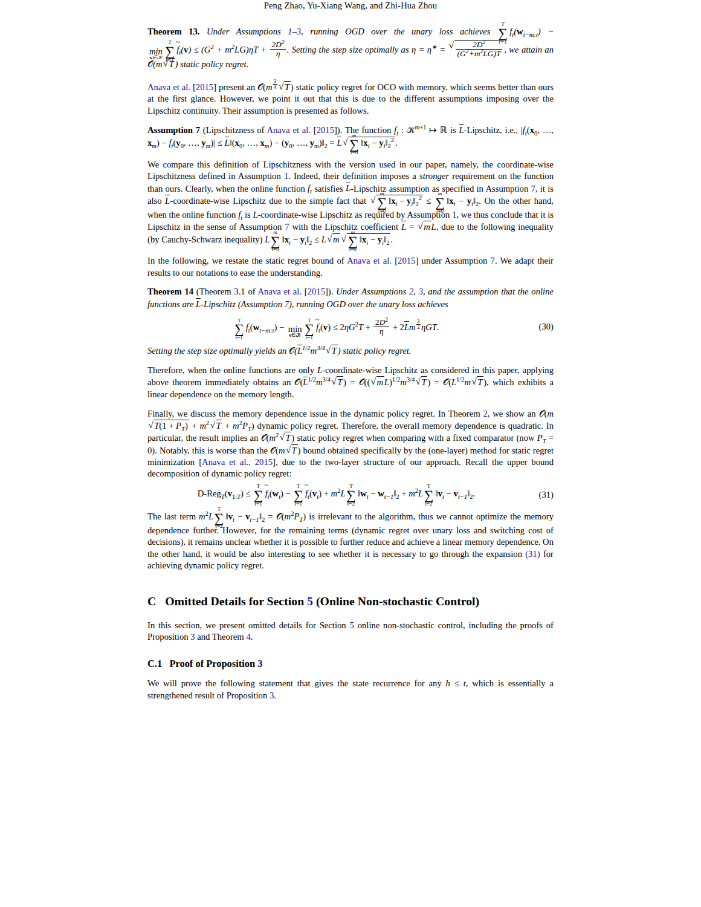Peng Zhao, Yu-Xiang Wang, and Zhi-Hua Zhou
Theorem 13. Under Assumptions 1–3, running OGD over the unary loss achieves T∑t=1 ft(wt−m:t) − minv∈𝒦 T∑t=1 ft(v) ≤ (G2 + m2LG)ηT + 2D2 η. Setting the step size optimally as η = η∗ = 2D2(G2+m2LG)T, we attain an 𝒪(mT) static policy regret.
Anava et al. [2015] present an 𝒪(m34T) static policy regret for OCO with memory, which seems better than ours at the first glance. However, we point it out that this is due to the different assumptions imposing over the Lipschitz continuity. Their assumption is presented as follows.
Assumption 7 (Lipschitzness of Anava et al. [2015]). The function ft : 𝒦m+1 ↦ ℝ is L-Lipschitz, i.e., |ft(x0, …, xm) − ft(y0, …, ym)| ≤ L‖(x0, …, xm) − (y0, …, ym)‖2 = Lm∑i=0‖xi − yi‖22.
We compare this definition of Lipschitzness with the version used in our paper, namely, the coordinate-wise Lipschitzness defined in Assumption 1. Indeed, their definition imposes a stronger requirement on the function than ours. Clearly, when the online function ft satisfies L-Lipschitz assumption as specified in Assumption 7, it is also L-coordinate-wise Lipschitz due to the simple fact that m∑i=0‖xi − yi‖22 ≤ m∑i=0‖xi − yi‖2. On the other hand, when the online function ft is L-coordinate-wise Lipschitz as required by Assumption 1, we thus conclude that it is Lipschitz in the sense of Assumption 7 with the Lipschitz coefficient L = mL, due to the following inequality (by Cauchy-Schwarz inequality) Lm∑i=0‖xi − yi‖2 ≤ Lmm∑i=0‖xi − yi‖2.
In the following, we restate the static regret bound of Anava et al. [2015] under Assumption 7. We adapt their results to our notations to ease the understanding.
Theorem 14 (Theorem 3.1 of Anava et al. [2015]). Under Assumptions 2, 3, and the assumption that the online functions are L-Lipschitz (Assumption 7), running OGD over the unary loss achieves
T∑t=1 ft(wt−m:t) − minv∈𝒦 T∑t=1 ft(v) ≤ 2ηG2T + 2D2 η + 2Lm32ηGT.
(30)
Setting the step size optimally yields an 𝒪(L1/2m3/4T) static policy regret.
Therefore, when the online functions are only L-coordinate-wise Lipschitz as considered in this paper, applying above theorem immediately obtains an 𝒪(L1/2m3/4T) = 𝒪((mL)1/2m3/4T) = 𝒪(L1/2mT), which exhibits a linear dependence on the memory length.
Finally, we discuss the memory dependence issue in the dynamic policy regret. In Theorem 2, we show an 𝒪(mT(1 + PT) + m2T + m2PT) dynamic policy regret. Therefore, the overall memory dependence is quadratic. In particular, the result implies an 𝒪(m2T) static policy regret when comparing with a fixed comparator (now PT = 0). Notably, this is worse than the 𝒪(mT) bound obtained specifically by the (one-layer) method for static regret minimization [Anava et al., 2015], due to the two-layer structure of our approach. Recall the upper bound decomposition of dynamic policy regret:
D-RegT(v1:T) ≤ T∑t=1 ft(wt) − T∑t=1 ft(vt) + m2LT∑t=2‖wt − wt−1‖2 + m2LT∑t=2‖vt − vt−1‖2.
(31)
The last term m2LT∑t=2‖vt − vt−1‖2 = 𝒪(m2PT) is irrelevant to the algorithm, thus we cannot optimize the memory dependence further. However, for the remaining terms (dynamic regret over unary loss and switching cost of decisions), it remains unclear whether it is possible to further reduce and achieve a linear memory dependence. On the other hand, it would be also interesting to see whether it is necessary to go through the expansion (31) for achieving dynamic policy regret.
C Omitted Details for Section 5 (Online Non-stochastic Control)
In this section, we present omitted details for Section 5 online non-stochastic control, including the proofs of Proposition 3 and Theorem 4.
C.1 Proof of Proposition 3
We will prove the following statement that gives the state recurrence for any h ≤ t, which is essentially a strengthened result of Proposition 3.